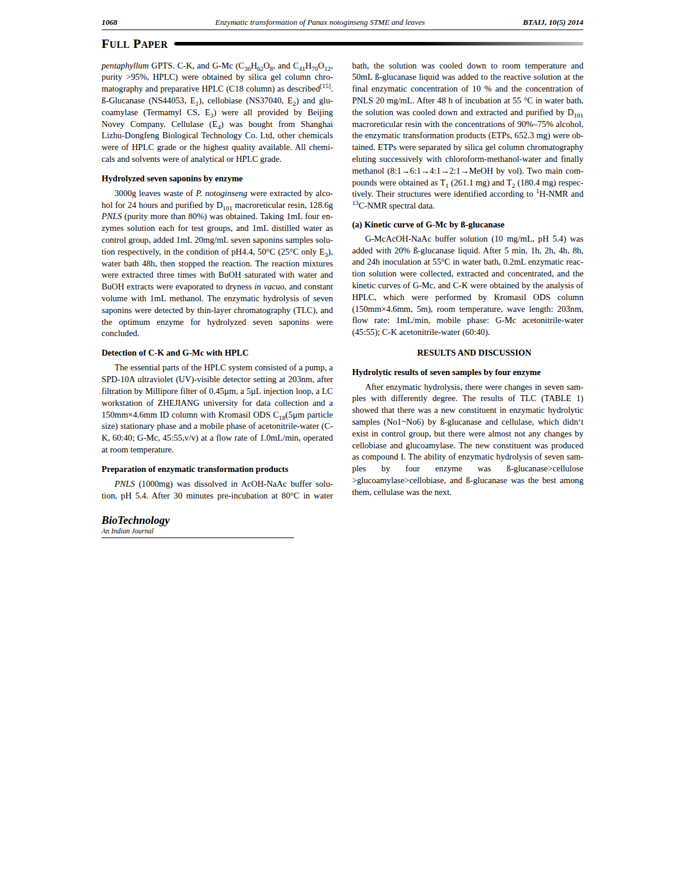1068 Enzymatic transformation of Panax notoginseng STME and leaves BTAIJ, 10(5) 2014
FULL PAPER
pentaphyllum GPTS. C-K, and G-Mc (C36H62O8, and C41H70O12, purity >95%, HPLC) were obtained by silica gel column chromatography and preparative HPLC (C18 column) as described[15]. ß-Glucanase (NS44053, E1), cellobiase (NS37040, E2) and glucoamylase (Termamyl CS, E3) were all provided by Beijing Novey Company. Cellulase (E4) was bought from Shanghai Lizhu-Dongfeng Biological Technology Co. Ltd, other chemicals were of HPLC grade or the highest quality available. All chemicals and solvents were of analytical or HPLC grade.
Hydrolyzed seven saponins by enzyme
3000g leaves waste of P. notoginseng were extracted by alcohol for 24 hours and purified by D101 macroreticular resin, 128.6g PNLS (purity more than 80%) was obtained. Taking 1mL four enzymes solution each for test groups, and 1mL distilled water as control group, added 1mL 20mg/mL seven saponins samples solution respectively, in the condition of pH4.4, 50°C (25°C only E3), water bath 48h, then stopped the reaction. The reaction mixtures were extracted three times with BuOH saturated with water and BuOH extracts were evaporated to dryness in vacuo, and constant volume with 1mL methanol. The enzymatic hydrolysis of seven saponins were detected by thin-layer chromatography (TLC), and the optimum enzyme for hydrolyzed seven saponins were concluded.
Detection of C-K and G-Mc with HPLC
The essential parts of the HPLC system consisted of a pump, a SPD-10A ultraviolet (UV)-visible detector setting at 203nm, after filtration by Millipore filter of 0.45µm, a 5µL injection loop, a LC workstation of ZHEJIANG university for data collection and a 150mm×4.6mm ID column with Kromasil ODS C18(5µm particle size) stationary phase and a mobile phase of acetonitrile-water (C-K, 60:40; G-Mc, 45:55,v/v) at a flow rate of 1.0mL/min, operated at room temperature.
Preparation of enzymatic transformation products
PNLS (1000mg) was dissolved in AcOH-NaAc buffer solution, pH 5.4. After 30 minutes pre-incubation at 80°C in water bath, the solution was cooled down to room temperature and 50mL ß-glucanase liquid was added to the reactive solution at the final enzymatic concentration of 10 % and the concentration of PNLS 20 mg/mL. After 48 h of incubation at 55 °C in water bath, the solution was cooled down and extracted and purified by D101 macroreticular resin with the concentrations of 90%–75% alcohol, the enzymatic transformation products (ETPs, 652.3 mg) were obtained. ETPs were separated by silica gel column chromatography eluting successively with chloroform-methanol-water and finally methanol (8:1→6:1→4:1→2:1→MeOH by vol). Two main compounds were obtained as T1 (261.1 mg) and T2 (180.4 mg) respectively. Their structures were identified according to 1H-NMR and 13C-NMR spectral data.
(a) Kinetic curve of G-Mc by ß-glucanase
G-McAcOH-NaAc buffer solution (10 mg/mL, pH 5.4) was added with 20% ß-glucanase liquid. After 5 min, 1h, 2h, 4h, 8h, and 24h inoculation at 55°C in water bath, 0.2mL enzymatic reaction solution were collected, extracted and concentrated, and the kinetic curves of G-Mc, and C-K were obtained by the analysis of HPLC, which were performed by Kromasil ODS column (150mm×4.6mm, 5m), room temperature, wave length: 203nm, flow rate: 1mL/min, mobile phase: G-Mc acetonitrile-water (45:55); C-K acetonitrile-water (60:40).
RESULTS AND DISCUSSION
Hydrolytic results of seven samples by four enzyme
After enzymatic hydrolysis, there were changes in seven samples with differently degree. The results of TLC (TABLE 1) showed that there was a new constituent in enzymatic hydrolytic samples (No1~No6) by ß-glucanase and cellulase, which didn‘t exist in control group, but there were almost not any changes by cellobiase and glucoamylase. The new constituent was produced as compound I. The ability of enzymatic hydrolysis of seven samples by four enzyme was ß-glucanase>cellulose >glucoamylase>cellobiase, and ß-glucanase was the best among them, cellulase was the next.
BioTechnology An Indian Journal